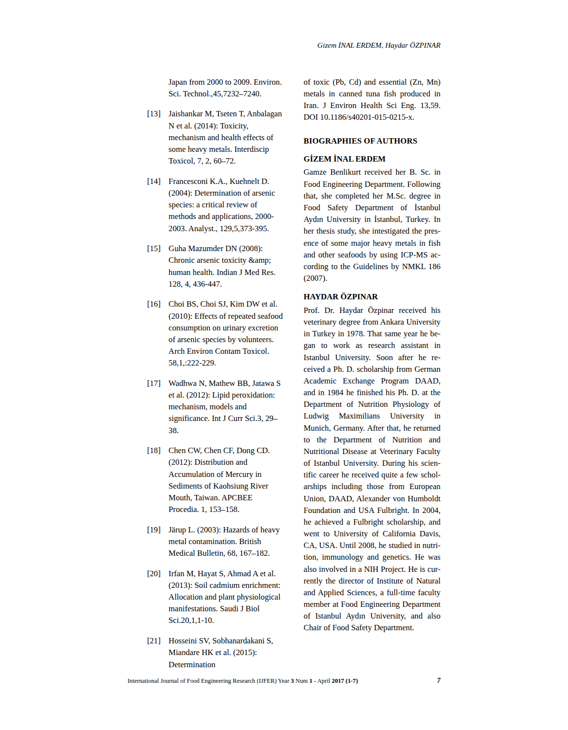Gizem İNAL ERDEM, Haydar ÖZPINAR
Japan from 2000 to 2009. Environ. Sci. Technol.,45,7232–7240.
[13]
Jaishankar M, Tseten T, Anbalagan N et al. (2014): Toxicity, mechanism and health effects of some heavy metals. Interdiscip Toxicol, 7, 2, 60–72.
[14]
Francesconi K.A., Kuehnelt D. (2004): Determination of arsenic species: a critical review of methods and applications, 2000-2003. Analyst., 129,5,373-395.
[15]
Guha Mazumder DN (2008): Chronic arsenic toxicity &amp; human health. Indian J Med Res. 128, 4, 436-447.
[16]
Choi BS, Choi SJ, Kim DW et al. (2010): Effects of repeated seafood consumption on urinary excretion of arsenic species by volunteers. Arch Environ Contam Toxicol. 58,1,:222-229.
[17]
Wadhwa N, Mathew BB, Jatawa S et al. (2012): Lipid peroxidation: mechanism, models and significance. Int J Curr Sci.3, 29–38.
[18]
Chen CW, Chen CF, Dong CD. (2012): Distribution and Accumulation of Mercury in Sediments of Kaohsiung River Mouth, Taiwan. APCBEE Procedia. 1, 153–158.
[19]
Järup L. (2003): Hazards of heavy metal contamination. British Medical Bulletin, 68, 167–182.
[20]
Irfan M, Hayat S, Ahmad A et al. (2013): Soil cadmium enrichment: Allocation and plant physiological manifestations. Saudi J Biol Sci.20,1,1-10.
[21]
Hosseini SV, Sobhanardakani S, Miandare HK et al. (2015): Determination
of toxic (Pb, Cd) and essential (Zn, Mn) metals in canned tuna fish produced in Iran. J Environ Health Sci Eng. 13,59. DOI 10.1186/s40201-015-0215-x.
BIOGRAPHIES OF AUTHORS
GİZEM İNAL ERDEM
Gamze Benlikurt received her B. Sc. in Food Engineering Department. Following that, she completed her M.Sc. degree in Food Safety Department of İstanbul Aydın University in İstanbul, Turkey. In her thesis study, she intestigated the presence of some major heavy metals in fish and other seafoods by using ICP-MS according to the Guidelines by NMKL 186 (2007).
HAYDAR ÖZPINAR
Prof. Dr. Haydar Özpinar received his veterinary degree from Ankara University in Turkey in 1978. That same year he began to work as research assistant in Istanbul University. Soon after he received a Ph. D. scholarship from German Academic Exchange Program DAAD, and in 1984 he finished his Ph. D. at the Department of Nutrition Physiology of Ludwig Maximilians University in Munich, Germany. After that, he returned to the Department of Nutrition and Nutritional Disease at Veterinary Faculty of Istanbul University. During his scientific career he received quite a few scholarships including those from European Union, DAAD, Alexander von Humboldt Foundation and USA Fulbright. In 2004, he achieved a Fulbright scholarship, and went to University of California Davis, CA, USA. Until 2008, he studied in nutrition, immunology and genetics. He was also involved in a NIH Project. He is currently the director of Institute of Natural and Applied Sciences, a full-time faculty member at Food Engineering Department of Istanbul Aydın University, and also Chair of Food Safety Department.
International Journal of Food Engineering Research (IJFER) Year 3 Num 1 - April 2017 (1-7)
7